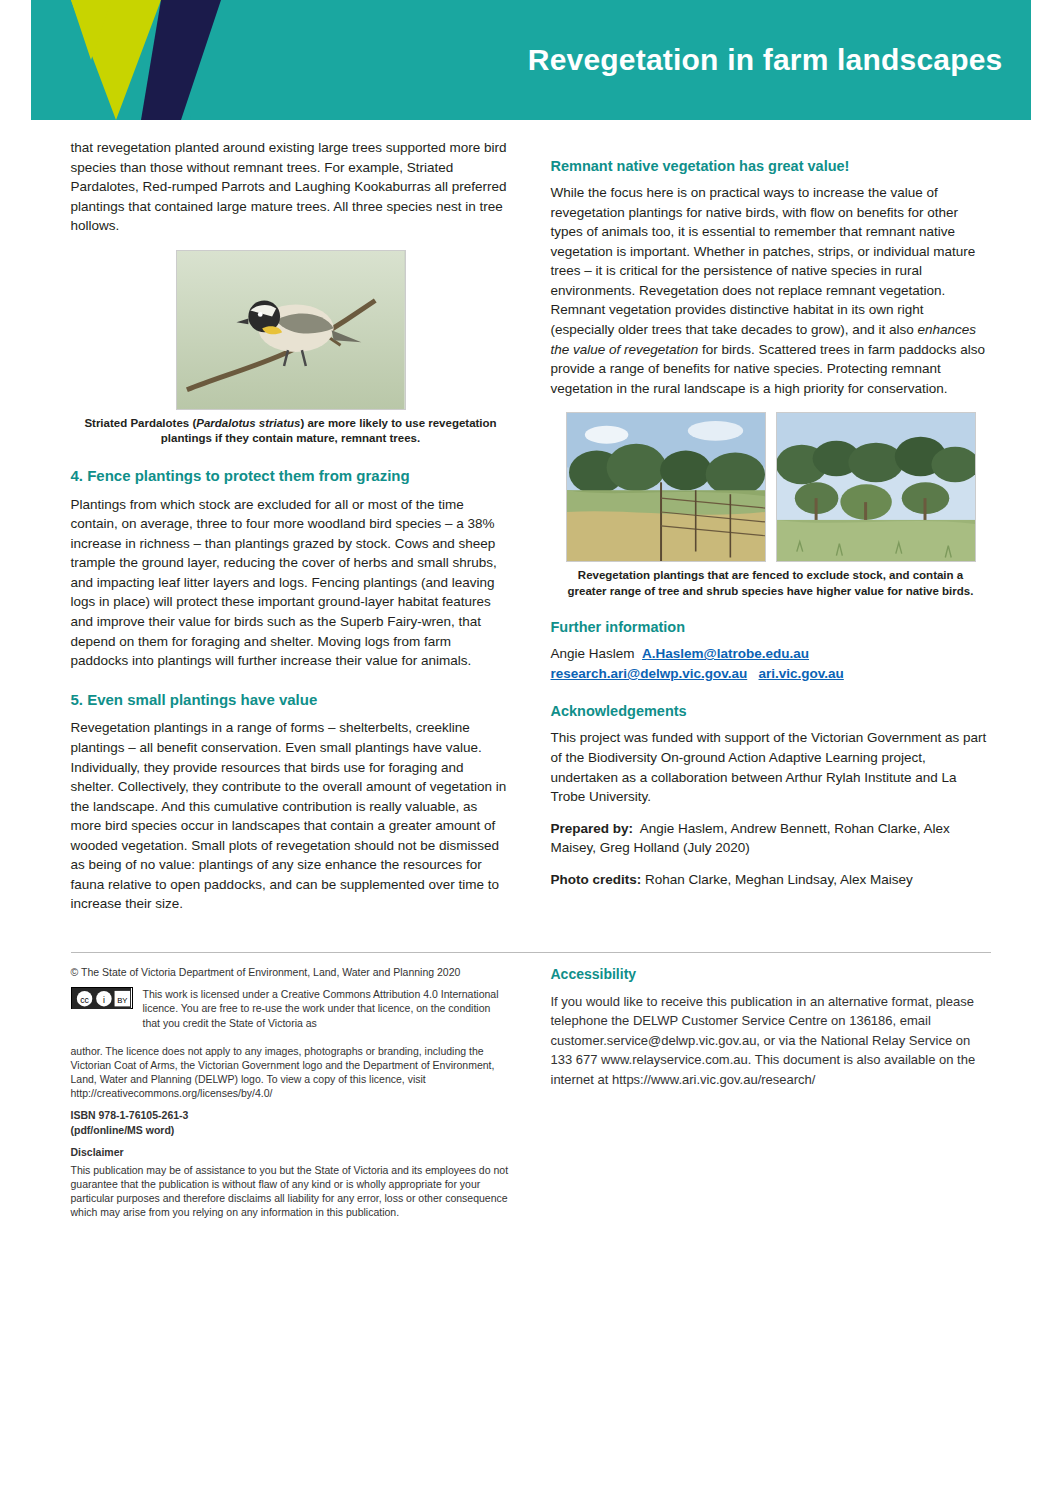Revegetation in farm landscapes
that revegetation planted around existing large trees supported more bird species than those without remnant trees. For example, Striated Pardalotes, Red-rumped Parrots and Laughing Kookaburras all preferred plantings that contained large mature trees. All three species nest in tree hollows.
Striated Pardalotes (Pardalotus striatus) are more likely to use revegetation plantings if they contain mature, remnant trees.
4. Fence plantings to protect them from grazing
Plantings from which stock are excluded for all or most of the time contain, on average, three to four more woodland bird species – a 38% increase in richness – than plantings grazed by stock. Cows and sheep trample the ground layer, reducing the cover of herbs and small shrubs, and impacting leaf litter layers and logs. Fencing plantings (and leaving logs in place) will protect these important ground-layer habitat features and improve their value for birds such as the Superb Fairy-wren, that depend on them for foraging and shelter. Moving logs from farm paddocks into plantings will further increase their value for animals.
5. Even small plantings have value
Revegetation plantings in a range of forms – shelterbelts, creekline plantings – all benefit conservation. Even small plantings have value. Individually, they provide resources that birds use for foraging and shelter. Collectively, they contribute to the overall amount of vegetation in the landscape. And this cumulative contribution is really valuable, as more bird species occur in landscapes that contain a greater amount of wooded vegetation. Small plots of revegetation should not be dismissed as being of no value: plantings of any size enhance the resources for fauna relative to open paddocks, and can be supplemented over time to increase their size.
Remnant native vegetation has great value!
While the focus here is on practical ways to increase the value of revegetation plantings for native birds, with flow on benefits for other types of animals too, it is essential to remember that remnant native vegetation is important. Whether in patches, strips, or individual mature trees – it is critical for the persistence of native species in rural environments. Revegetation does not replace remnant vegetation. Remnant vegetation provides distinctive habitat in its own right (especially older trees that take decades to grow), and it also enhances the value of revegetation for birds. Scattered trees in farm paddocks also provide a range of benefits for native species. Protecting remnant vegetation in the rural landscape is a high priority for conservation.
Revegetation plantings that are fenced to exclude stock, and contain a greater range of tree and shrub species have higher value for native birds.
Further information
Angie Haslem A.Haslem@latrobe.edu.au
research.ari@delwp.vic.gov.au ari.vic.gov.au
Acknowledgements
This project was funded with support of the Victorian Government as part of the Biodiversity On-ground Action Adaptive Learning project, undertaken as a collaboration between Arthur Rylah Institute and La Trobe University.
Prepared by: Angie Haslem, Andrew Bennett, Rohan Clarke, Alex Maisey, Greg Holland (July 2020)
Photo credits: Rohan Clarke, Meghan Lindsay, Alex Maisey
© The State of Victoria Department of Environment, Land, Water and Planning 2020
cc i BY
This work is licensed under a Creative Commons Attribution 4.0 International licence. You are free to re-use the work under that licence, on the condition that you credit the State of Victoria as
author. The licence does not apply to any images, photographs or branding, including the Victorian Coat of Arms, the Victorian Government logo and the Department of Environment, Land, Water and Planning (DELWP) logo. To view a copy of this licence, visit http://creativecommons.org/licenses/by/4.0/
ISBN 978-1-76105-261-3
(pdf/online/MS word)
Disclaimer
This publication may be of assistance to you but the State of Victoria and its employees do not guarantee that the publication is without flaw of any kind or is wholly appropriate for your particular purposes and therefore disclaims all liability for any error, loss or other consequence which may arise from you relying on any information in this publication.
Accessibility
If you would like to receive this publication in an alternative format, please telephone the DELWP Customer Service Centre on 136186, email customer.service@delwp.vic.gov.au, or via the National Relay Service on 133 677 www.relayservice.com.au. This document is also available on the internet at https://www.ari.vic.gov.au/research/